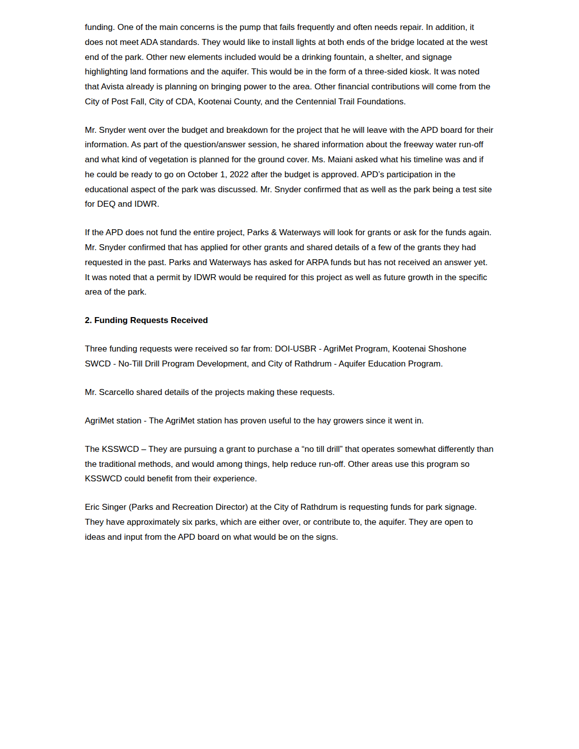funding. One of the main concerns is the pump that fails frequently and often needs repair. In addition, it does not meet ADA standards. They would like to install lights at both ends of the bridge located at the west end of the park. Other new elements included would be a drinking fountain, a shelter, and signage highlighting land formations and the aquifer. This would be in the form of a three-sided kiosk. It was noted that Avista already is planning on bringing power to the area. Other financial contributions will come from the City of Post Fall, City of CDA, Kootenai County, and the Centennial Trail Foundations.
Mr. Snyder went over the budget and breakdown for the project that he will leave with the APD board for their information. As part of the question/answer session, he shared information about the freeway water run-off and what kind of vegetation is planned for the ground cover. Ms. Maiani asked what his timeline was and if he could be ready to go on October 1, 2022 after the budget is approved. APD’s participation in the educational aspect of the park was discussed. Mr. Snyder confirmed that as well as the park being a test site for DEQ and IDWR.
If the APD does not fund the entire project, Parks & Waterways will look for grants or ask for the funds again. Mr. Snyder confirmed that has applied for other grants and shared details of a few of the grants they had requested in the past. Parks and Waterways has asked for ARPA funds but has not received an answer yet. It was noted that a permit by IDWR would be required for this project as well as future growth in the specific area of the park.
2. Funding Requests Received
Three funding requests were received so far from: DOI-USBR - AgriMet Program, Kootenai Shoshone SWCD - No-Till Drill Program Development, and City of Rathdrum - Aquifer Education Program.
Mr. Scarcello shared details of the projects making these requests.
AgriMet station - The AgriMet station has proven useful to the hay growers since it went in.
The KSSWCD – They are pursuing a grant to purchase a “no till drill” that operates somewhat differently than the traditional methods, and would among things, help reduce run-off. Other areas use this program so KSSWCD could benefit from their experience.
Eric Singer (Parks and Recreation Director) at the City of Rathdrum is requesting funds for park signage. They have approximately six parks, which are either over, or contribute to, the aquifer. They are open to ideas and input from the APD board on what would be on the signs.